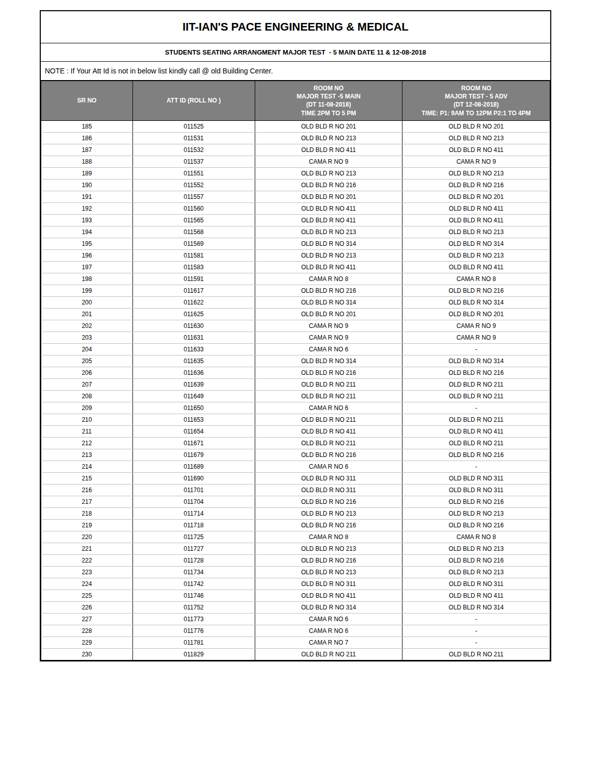IIT-IAN'S PACE ENGINEERING & MEDICAL
STUDENTS SEATING ARRANGMENT MAJOR TEST - 5 MAIN DATE 11 & 12-08-2018
NOTE : If Your Att Id is not in below list kindly call @ old Building Center.
| SR NO | ATT ID (ROLL NO ) | ROOM NO MAJOR TEST -5 MAIN (DT 11-08-2018) TIME 2PM TO 5 PM | ROOM NO MAJOR TEST - 5 ADV (DT 12-08-2018) TIME: P1: 9AM TO 12PM P2:1 TO 4PM |
| --- | --- | --- | --- |
| 185 | 011525 | OLD BLD R NO 201 | OLD BLD R NO 201 |
| 186 | 011531 | OLD BLD R NO 213 | OLD BLD R NO 213 |
| 187 | 011532 | OLD BLD R NO 411 | OLD BLD R NO 411 |
| 188 | 011537 | CAMA R NO 9 | CAMA R NO 9 |
| 189 | 011551 | OLD BLD R NO 213 | OLD BLD R NO 213 |
| 190 | 011552 | OLD BLD R NO 216 | OLD BLD R NO 216 |
| 191 | 011557 | OLD BLD R NO 201 | OLD BLD R NO 201 |
| 192 | 011560 | OLD BLD R NO 411 | OLD BLD R NO 411 |
| 193 | 011565 | OLD BLD R NO 411 | OLD BLD R NO 411 |
| 194 | 011568 | OLD BLD R NO 213 | OLD BLD R NO 213 |
| 195 | 011569 | OLD BLD R NO 314 | OLD BLD R NO 314 |
| 196 | 011581 | OLD BLD R NO 213 | OLD BLD R NO 213 |
| 197 | 011583 | OLD BLD R NO 411 | OLD BLD R NO 411 |
| 198 | 011591 | CAMA R NO 8 | CAMA R NO 8 |
| 199 | 011617 | OLD BLD R NO 216 | OLD BLD R NO 216 |
| 200 | 011622 | OLD BLD R NO 314 | OLD BLD R NO 314 |
| 201 | 011625 | OLD BLD R NO 201 | OLD BLD R NO 201 |
| 202 | 011630 | CAMA R NO 9 | CAMA R NO 9 |
| 203 | 011631 | CAMA R NO 9 | CAMA R NO 9 |
| 204 | 011633 | CAMA R NO 6 | - |
| 205 | 011635 | OLD BLD R NO 314 | OLD BLD R NO 314 |
| 206 | 011636 | OLD BLD R NO 216 | OLD BLD R NO 216 |
| 207 | 011639 | OLD BLD R NO 211 | OLD BLD R NO 211 |
| 208 | 011649 | OLD BLD R NO 211 | OLD BLD R NO 211 |
| 209 | 011650 | CAMA R NO 6 | - |
| 210 | 011653 | OLD BLD R NO 211 | OLD BLD R NO 211 |
| 211 | 011654 | OLD BLD R NO 411 | OLD BLD R NO 411 |
| 212 | 011671 | OLD BLD R NO 211 | OLD BLD R NO 211 |
| 213 | 011679 | OLD BLD R NO 216 | OLD BLD R NO 216 |
| 214 | 011689 | CAMA R NO 6 | - |
| 215 | 011690 | OLD BLD R NO 311 | OLD BLD R NO 311 |
| 216 | 011701 | OLD BLD R NO 311 | OLD BLD R NO 311 |
| 217 | 011704 | OLD BLD R NO 216 | OLD BLD R NO 216 |
| 218 | 011714 | OLD BLD R NO 213 | OLD BLD R NO 213 |
| 219 | 011718 | OLD BLD R NO 216 | OLD BLD R NO 216 |
| 220 | 011725 | CAMA R NO 8 | CAMA R NO 8 |
| 221 | 011727 | OLD BLD R NO 213 | OLD BLD R NO 213 |
| 222 | 011728 | OLD BLD R NO 216 | OLD BLD R NO 216 |
| 223 | 011734 | OLD BLD R NO 213 | OLD BLD R NO 213 |
| 224 | 011742 | OLD BLD R NO 311 | OLD BLD R NO 311 |
| 225 | 011746 | OLD BLD R NO 411 | OLD BLD R NO 411 |
| 226 | 011752 | OLD BLD R NO 314 | OLD BLD R NO 314 |
| 227 | 011773 | CAMA R NO 6 | - |
| 228 | 011776 | CAMA R NO 6 | - |
| 229 | 011781 | CAMA R NO 7 | - |
| 230 | 011829 | OLD BLD R NO 211 | OLD BLD R NO 211 |